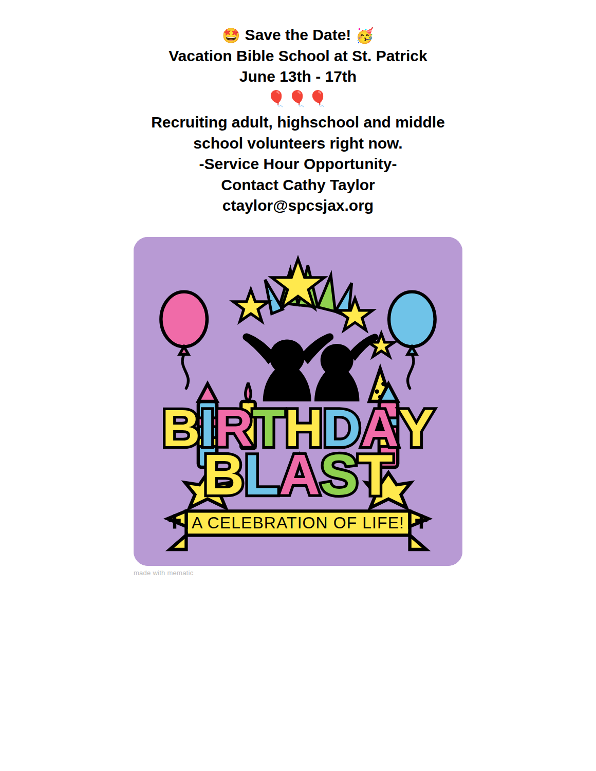🤩 Save the Date! 🥳 Vacation Bible School at St. Patrick June 13th - 17th 🎈🎈🎈
Recruiting adult, highschool and middle school volunteers right now. -Service Hour Opportunity- Contact Cathy Taylor ctaylor@spcsjax.org
Birthday Blast — A Celebration of Life! Illustrated logo on a purple background with balloons, stars, fireworks, a candle, a party hat, and two silhouetted children celebrating. Banner text reads "A Celebration of Life!" with crosses on each side. BIRTHDAY BLAST A CELEBRATION OF LIFE!
made with mematic